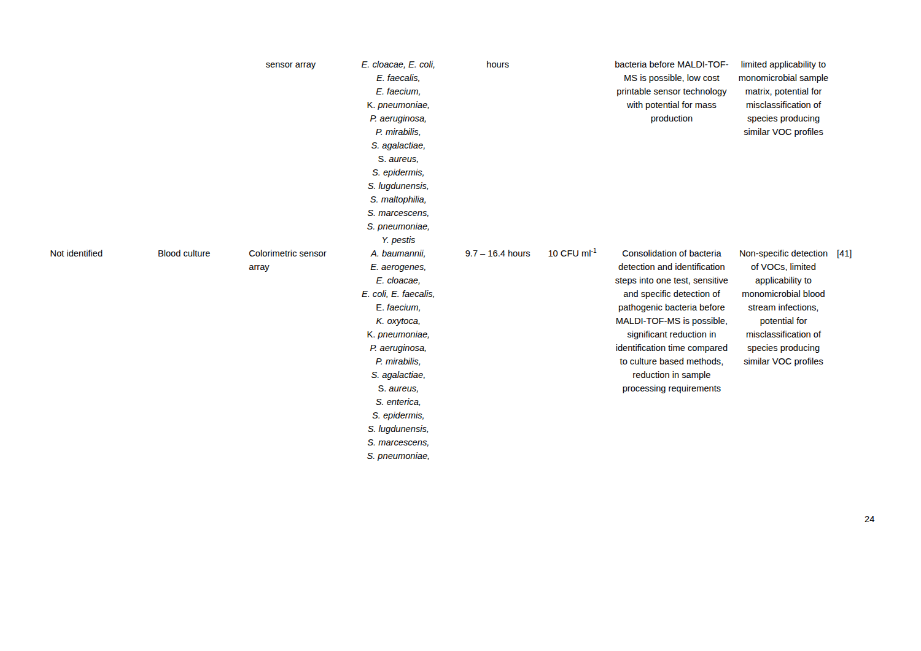| | | sensor array | E. cloacae, E. coli, E. faecalis, E. faecium, K. pneumoniae, P. aeruginosa, P. mirabilis, S. agalactiae, S. aureus, S. epidermis, S. lugdunensis, S. maltophilia, S. marcescens, S. pneumoniae, Y. pestis | hours | | bacteria before MALDI-TOF-MS is possible, low cost printable sensor technology with potential for mass production | limited applicability to monomicrobial sample matrix, potential for misclassification of species producing similar VOC profiles | |
| Not identified | Blood culture | Colorimetric sensor array | A. baumannii, E. aerogenes, E. cloacae, E. coli, E. faecalis, E. faecium, K. oxytoca, K. pneumoniae, P. aeruginosa, P. mirabilis, S. agalactiae, S. aureus, S. enterica, S. epidermis, S. lugdunensis, S. marcescens, S. pneumoniae, | 9.7 – 16.4 hours | 10 CFU ml -1 | Consolidation of bacteria detection and identification steps into one test, sensitive and specific detection of pathogenic bacteria before MALDI-TOF-MS is possible, significant reduction in identification time compared to culture based methods, reduction in sample processing requirements | Non-specific detection of VOCs, limited applicability to monomicrobial blood stream infections, potential for misclassification of species producing similar VOC profiles | [41] |
24